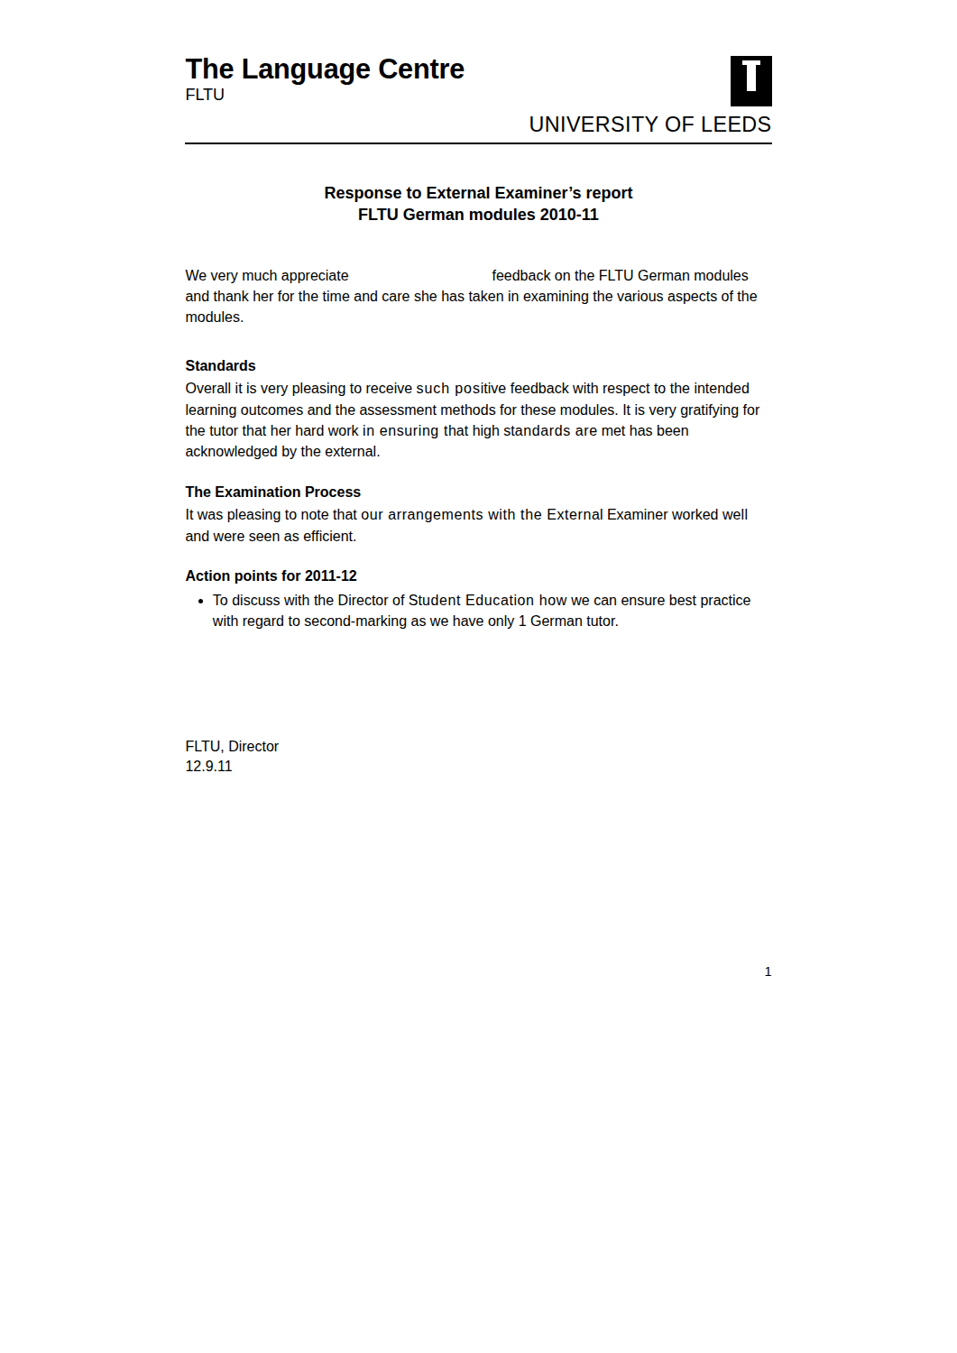The Language Centre
FLTU
UNIVERSITY OF LEEDS
Response to External Examiner’s report FLTU German modules 2010-11
We very much appreciate feedback on the FLTU German modules and thank her for the time and care she has taken in examining the various aspects of the modules.
Standards
Overall it is very pleasing to receive such positive feedback with respect to the intended learning outcomes and the assessment methods for these modules. It is very gratifying for the tutor that her hard work in ensuring that high standards are met has been acknowledged by the external.
The Examination Process
It was pleasing to note that our arrangements with the External Examiner worked well and were seen as efficient.
Action points for 2011-12
To discuss with the Director of Student Education how we can ensure best practice with regard to second-marking as we have only 1 German tutor.
FLTU, Director
12.9.11
1